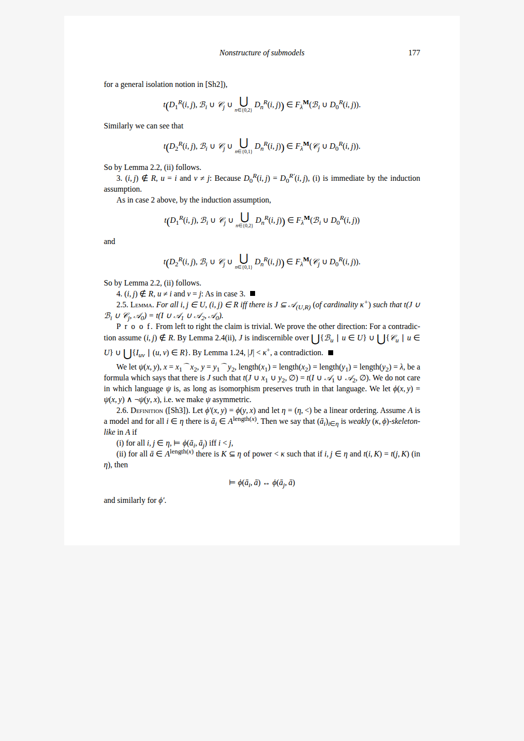Nonstructure of submodels 177
for a general isolation notion in [Sh2]),
t(D1R(i, j), ℬi ∪ 𝒞j ∪ ⋃n∈{0,2} DnR(i, j)) ∈ FλM(ℬi ∪ D0R(i, j)).
Similarly we can see that
t(D2R(i, j), ℬi ∪ 𝒞j ∪ ⋃n∈{0,1} DnR(i, j)) ∈ FλM(𝒞j ∪ D0R(i, j)).
So by Lemma 2.2, (ii) follows.
3. (i, j) ∉ R, u = i and v ≠ j: Because D0R(i, j) = D0R′(i, j), (i) is immediate by the induction assumption.
As in case 2 above, by the induction assumption,
t(D1R(i, j), ℬi ∪ 𝒞j ∪ ⋃n∈{0,2} DnR(i, j)) ∈ FλM(ℬi ∪ D0R(i, j))
and
t(D2R(i, j), ℬi ∪ 𝒞j ∪ ⋃n∈{0,1} DnR(i, j)) ∈ FλM(𝒞j ∪ D0R(i, j)).
So by Lemma 2.2, (ii) follows.
4. (i, j) ∉ R, u ≠ i and v = j: As in case 3.
2.5. Lemma. For all i, j ∈ U, (i, j) ∈ R iff there is J ⊆ 𝒜(U,R) (of cardinality κ+) such that t(J ∪ ℬi ∪ 𝒞j, 𝒜0) = t(I ∪ 𝒜1 ∪ 𝒜2, 𝒜0).
P r o o f. From left to right the claim is trivial. We prove the other direction: For a contradiction assume (i, j) ∉ R. By Lemma 2.4(ii), J is indiscernible over ⋃{ℬu ∣ u ∈ U} ∪ ⋃{𝒞u ∣ u ∈ U} ∪ ⋃{Iuv ∣ (u, v) ∈ R}. By Lemma 1.24, |J| < κ+, a contradiction.
We let ψ(x, y), x = x1⌒x2, y = y1⌒y2, length(x1) = length(x2) = length(y1) = length(y2) = λ, be a formula which says that there is J such that t(J ∪ x1 ∪ y2, ∅) = t(I ∪ 𝒜1 ∪ 𝒜2, ∅). We do not care in which language ψ is, as long as isomorphism preserves truth in that language. We let ϕ(x, y) = ψ(x, y) ∧ ¬ψ(y, x), i.e. we make ψ asymmetric.
2.6. Definition ([Sh3]). Let ϕ′(x, y) = ϕ(y, x) and let η = (η, <) be a linear ordering. Assume A is a model and for all i ∈ η there is āi ∈ Alength(x). Then we say that (āi)i∈η is weakly (κ, ϕ)-skeleton-like in A if
(i) for all i, j ∈ η, ⊨ ϕ(āi, āj) iff i < j,
(ii) for all ā ∈ Alength(x) there is K ⊆ η of power < κ such that if i, j ∈ η and t(i, K) = t(j, K) (in η), then
⊨ ϕ(āi, ā) ↔ ϕ(āj, ā)
and similarly for ϕ′.